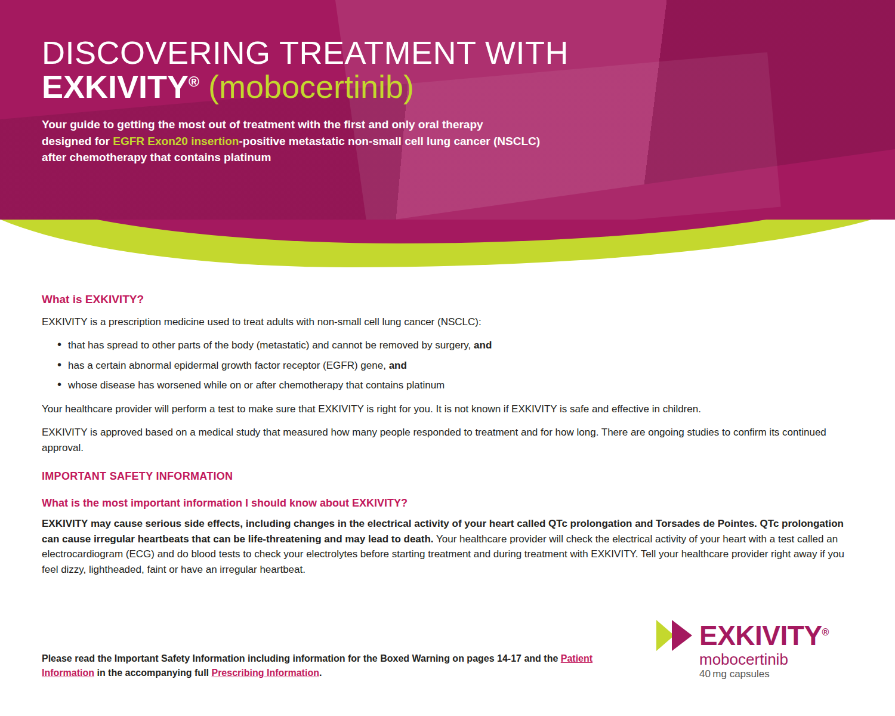DISCOVERING TREATMENT WITH EXKIVITY® (mobocertinib)
Your guide to getting the most out of treatment with the first and only oral therapy
designed for EGFR Exon20 insertion-positive metastatic non-small cell lung cancer (NSCLC)
after chemotherapy that contains platinum
What is EXKIVITY?
EXKIVITY is a prescription medicine used to treat adults with non-small cell lung cancer (NSCLC):
that has spread to other parts of the body (metastatic) and cannot be removed by surgery, and
has a certain abnormal epidermal growth factor receptor (EGFR) gene, and
whose disease has worsened while on or after chemotherapy that contains platinum
Your healthcare provider will perform a test to make sure that EXKIVITY is right for you. It is not known if EXKIVITY is safe and effective in children.
EXKIVITY is approved based on a medical study that measured how many people responded to treatment and for how long. There are ongoing studies to confirm its continued approval.
IMPORTANT SAFETY INFORMATION
What is the most important information I should know about EXKIVITY?
EXKIVITY may cause serious side effects, including changes in the electrical activity of your heart called QTc prolongation and Torsades de Pointes. QTc prolongation can cause irregular heartbeats that can be life-threatening and may lead to death. Your healthcare provider will check the electrical activity of your heart with a test called an electrocardiogram (ECG) and do blood tests to check your electrolytes before starting treatment and during treatment with EXKIVITY. Tell your healthcare provider right away if you feel dizzy, lightheaded, faint or have an irregular heartbeat.
Please read the Important Safety Information including information for the Boxed Warning on pages 14-17 and the Patient Information in the accompanying full Prescribing Information.
EXKIVITY®
mobocertinib
40 mg capsules